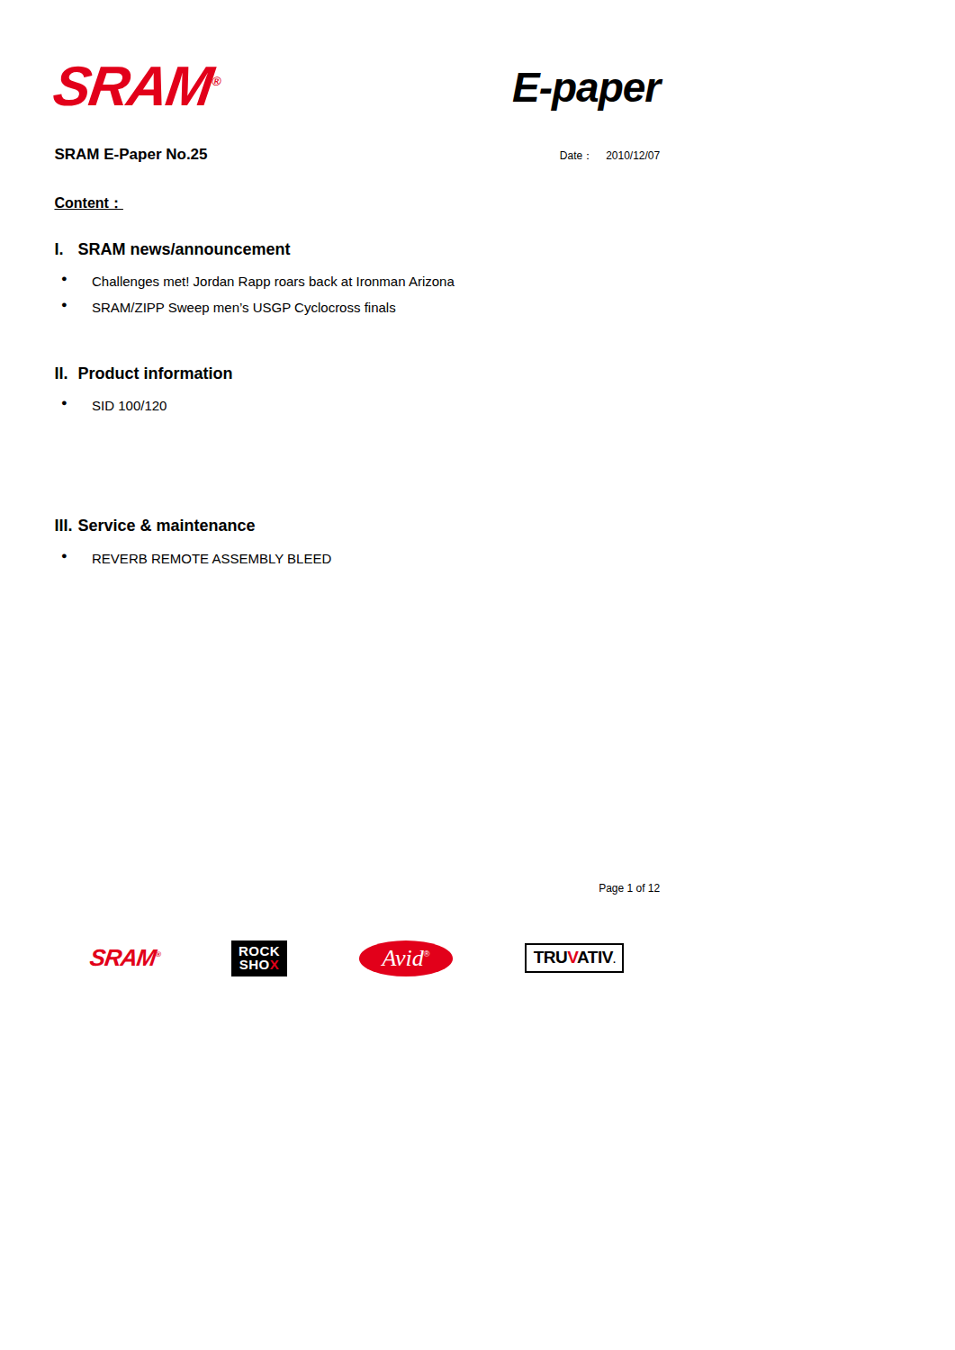SRAM®
E-paper
SRAM E-Paper No.25
Date：2010/12/07
Content：
I. SRAM news/announcement
Challenges met! Jordan Rapp roars back at Ironman Arizona
SRAM/ZIPP Sweep men’s USGP Cyclocross finals
II. Product information
SID 100/120
III. Service & maintenance
REVERB REMOTE ASSEMBLY BLEED
Page 1 of 12
SRAM®
ROCK
SHOX
Avid®
TRUVATIV.